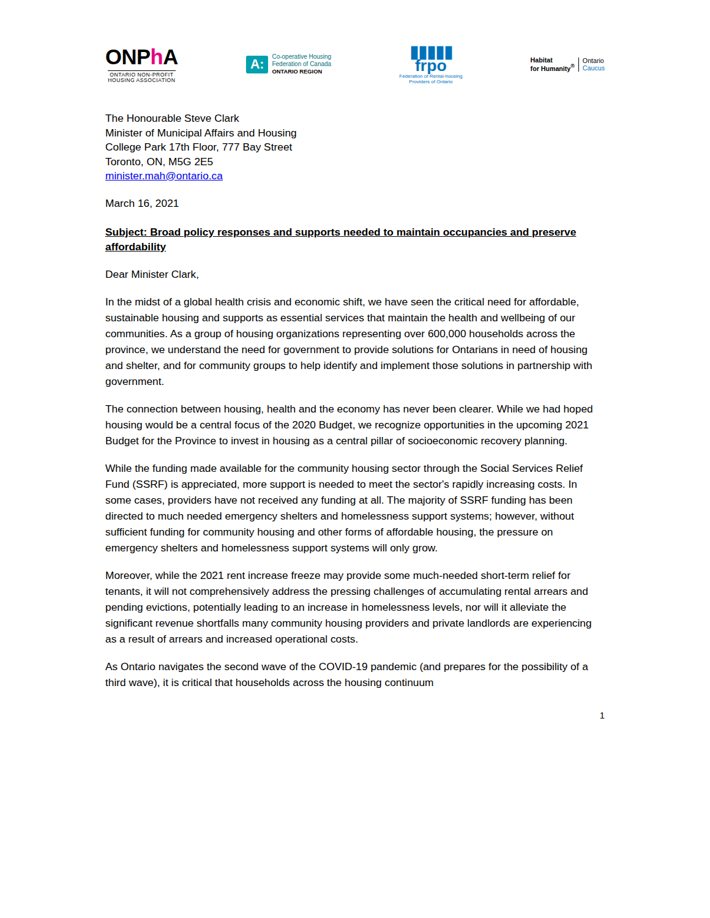ONPh A
ONTARIO NON-PROFIT
HOUSING ASSOCIATION
A:
Co-operative Housing
Federation of Canada
ONTARIO REGION
▮▮▮▮▮
frpo
Federation of Rental-housing
Providers of Ontario
Habitat
for Humanity®
Ontario
Caucus
The Honourable Steve Clark
Minister of Municipal Affairs and Housing
College Park 17th Floor, 777 Bay Street
Toronto, ON, M5G 2E5
minister.mah@ontario.ca
March 16, 2021
Subject: Broad policy responses and supports needed to maintain occupancies and preserve affordability
Dear Minister Clark,
In the midst of a global health crisis and economic shift, we have seen the critical need for affordable, sustainable housing and supports as essential services that maintain the health and wellbeing of our communities. As a group of housing organizations representing over 600,000 households across the province, we understand the need for government to provide solutions for Ontarians in need of housing and shelter, and for community groups to help identify and implement those solutions in partnership with government.
The connection between housing, health and the economy has never been clearer. While we had hoped housing would be a central focus of the 2020 Budget, we recognize opportunities in the upcoming 2021 Budget for the Province to invest in housing as a central pillar of socioeconomic recovery planning.
While the funding made available for the community housing sector through the Social Services Relief Fund (SSRF) is appreciated, more support is needed to meet the sector's rapidly increasing costs. In some cases, providers have not received any funding at all. The majority of SSRF funding has been directed to much needed emergency shelters and homelessness support systems; however, without sufficient funding for community housing and other forms of affordable housing, the pressure on emergency shelters and homelessness support systems will only grow.
Moreover, while the 2021 rent increase freeze may provide some much-needed short-term relief for tenants, it will not comprehensively address the pressing challenges of accumulating rental arrears and pending evictions, potentially leading to an increase in homelessness levels, nor will it alleviate the significant revenue shortfalls many community housing providers and private landlords are experiencing as a result of arrears and increased operational costs.
As Ontario navigates the second wave of the COVID-19 pandemic (and prepares for the possibility of a third wave), it is critical that households across the housing continuum
1